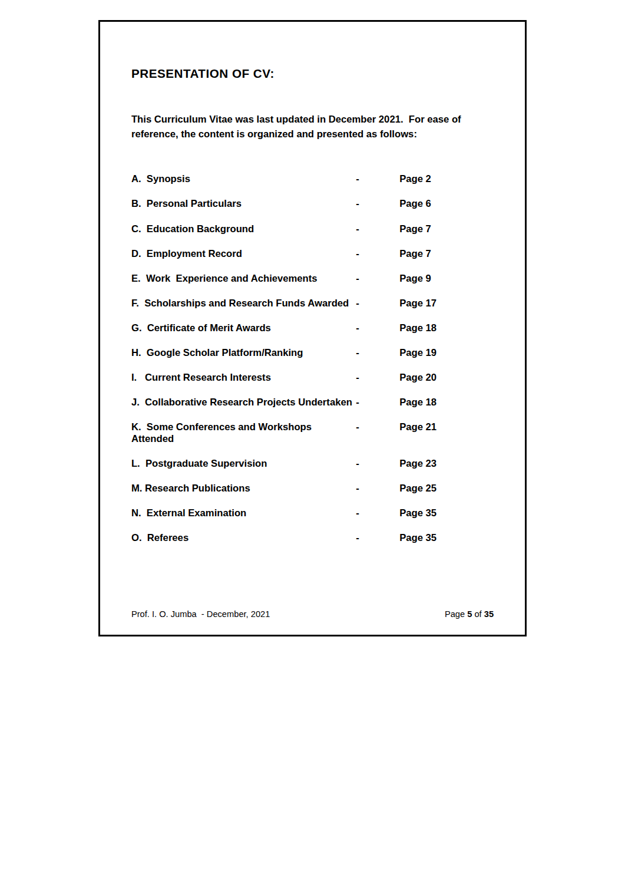PRESENTATION OF CV:
This Curriculum Vitae was last updated in December 2021. For ease of reference, the content is organized and presented as follows:
| A. Synopsis | - | Page 2 |
| B. Personal Particulars | - | Page 6 |
| C. Education Background | - | Page 7 |
| D. Employment Record | - | Page 7 |
| E. Work Experience and Achievements | - | Page 9 |
| F. Scholarships and Research Funds Awarded | - | Page 17 |
| G. Certificate of Merit Awards | - | Page 18 |
| H. Google Scholar Platform/Ranking | - | Page 19 |
| I. Current Research Interests | - | Page 20 |
| J. Collaborative Research Projects Undertaken | - | Page 18 |
| K. Some Conferences and Workshops Attended | - | Page 21 |
| L. Postgraduate Supervision | - | Page 23 |
| M. Research Publications | - | Page 25 |
| N. External Examination | - | Page 35 |
| O. Referees | - | Page 35 |
Prof. I. O. Jumba - December, 2021
Page 5 of 35